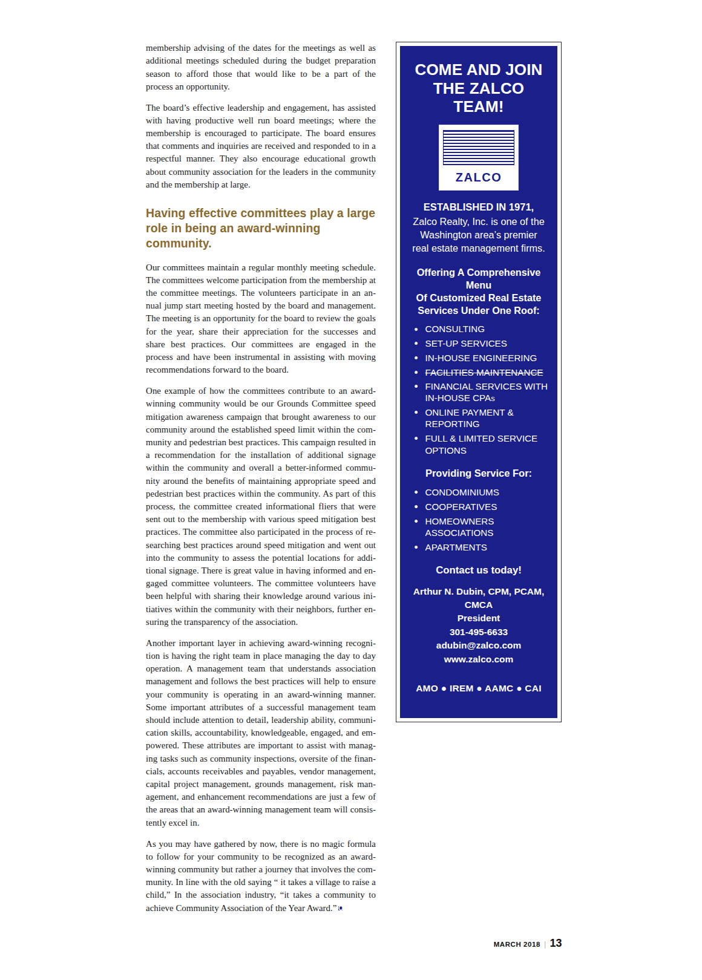membership advising of the dates for the meetings as well as additional meetings scheduled during the budget preparation season to afford those that would like to be a part of the process an opportunity.
The board’s effective leadership and engagement, has assisted with having productive well run board meetings; where the membership is encouraged to participate. The board ensures that comments and inquiries are received and responded to in a respectful manner. They also encourage educational growth about community association for the leaders in the community and the membership at large.
Having effective committees play a large role in being an award-winning community.
Our committees maintain a regular monthly meeting schedule. The committees welcome participation from the membership at the committee meetings. The volunteers participate in an annual jump start meeting hosted by the board and management. The meeting is an opportunity for the board to review the goals for the year, share their appreciation for the successes and share best practices. Our committees are engaged in the process and have been instrumental in assisting with moving recommendations forward to the board.
One example of how the committees contribute to an award-winning community would be our Grounds Committee speed mitigation awareness campaign that brought awareness to our community around the established speed limit within the community and pedestrian best practices. This campaign resulted in a recommendation for the installation of additional signage within the community and overall a better-informed community around the benefits of maintaining appropriate speed and pedestrian best practices within the community. As part of this process, the committee created informational fliers that were sent out to the membership with various speed mitigation best practices. The committee also participated in the process of researching best practices around speed mitigation and went out into the community to assess the potential locations for additional signage. There is great value in having informed and engaged committee volunteers. The committee volunteers have been helpful with sharing their knowledge around various initiatives within the community with their neighbors, further ensuring the transparency of the association.
Another important layer in achieving award-winning recognition is having the right team in place managing the day to day operation. A management team that understands association management and follows the best practices will help to ensure your community is operating in an award-winning manner. Some important attributes of a successful management team should include attention to detail, leadership ability, communication skills, accountability, knowledgeable, engaged, and empowered. These attributes are important to assist with managing tasks such as community inspections, oversite of the financials, accounts receivables and payables, vendor management, capital project management, grounds management, risk management, and enhancement recommendations are just a few of the areas that an award-winning management team will consistently excel in.
As you may have gathered by now, there is no magic formula to follow for your community to be recognized as an award-winning community but rather a journey that involves the community. In line with the old saying “ it takes a village to raise a child,” In the association industry, “it takes a community to achieve Community Association of the Year Award.”
COME AND JOIN
THE ZALCO TEAM!
ZALCO
ESTABLISHED IN 1971,
Zalco Realty, Inc. is one of the Washington area’s premier
real estate management firms.
Offering A Comprehensive Menu
Of Customized Real Estate
Services Under One Roof:
CONSULTING
SET-UP SERVICES
IN-HOUSE ENGINEERING
FACILITIES MAINTENANCE
FINANCIAL SERVICES WITH
IN-HOUSE CPAs
ONLINE PAYMENT & REPORTING
FULL & LIMITED SERVICE OPTIONS
Providing Service For:
CONDOMINIUMS
COOPERATIVES
HOMEOWNERS ASSOCIATIONS
APARTMENTS
Contact us today!
Arthur N. Dubin, CPM, PCAM, CMCA President 301-495-6633 adubin@zalco.com www.zalco.com
AMO ● IREM ● AAMC ● CAI
March 2018 | 13